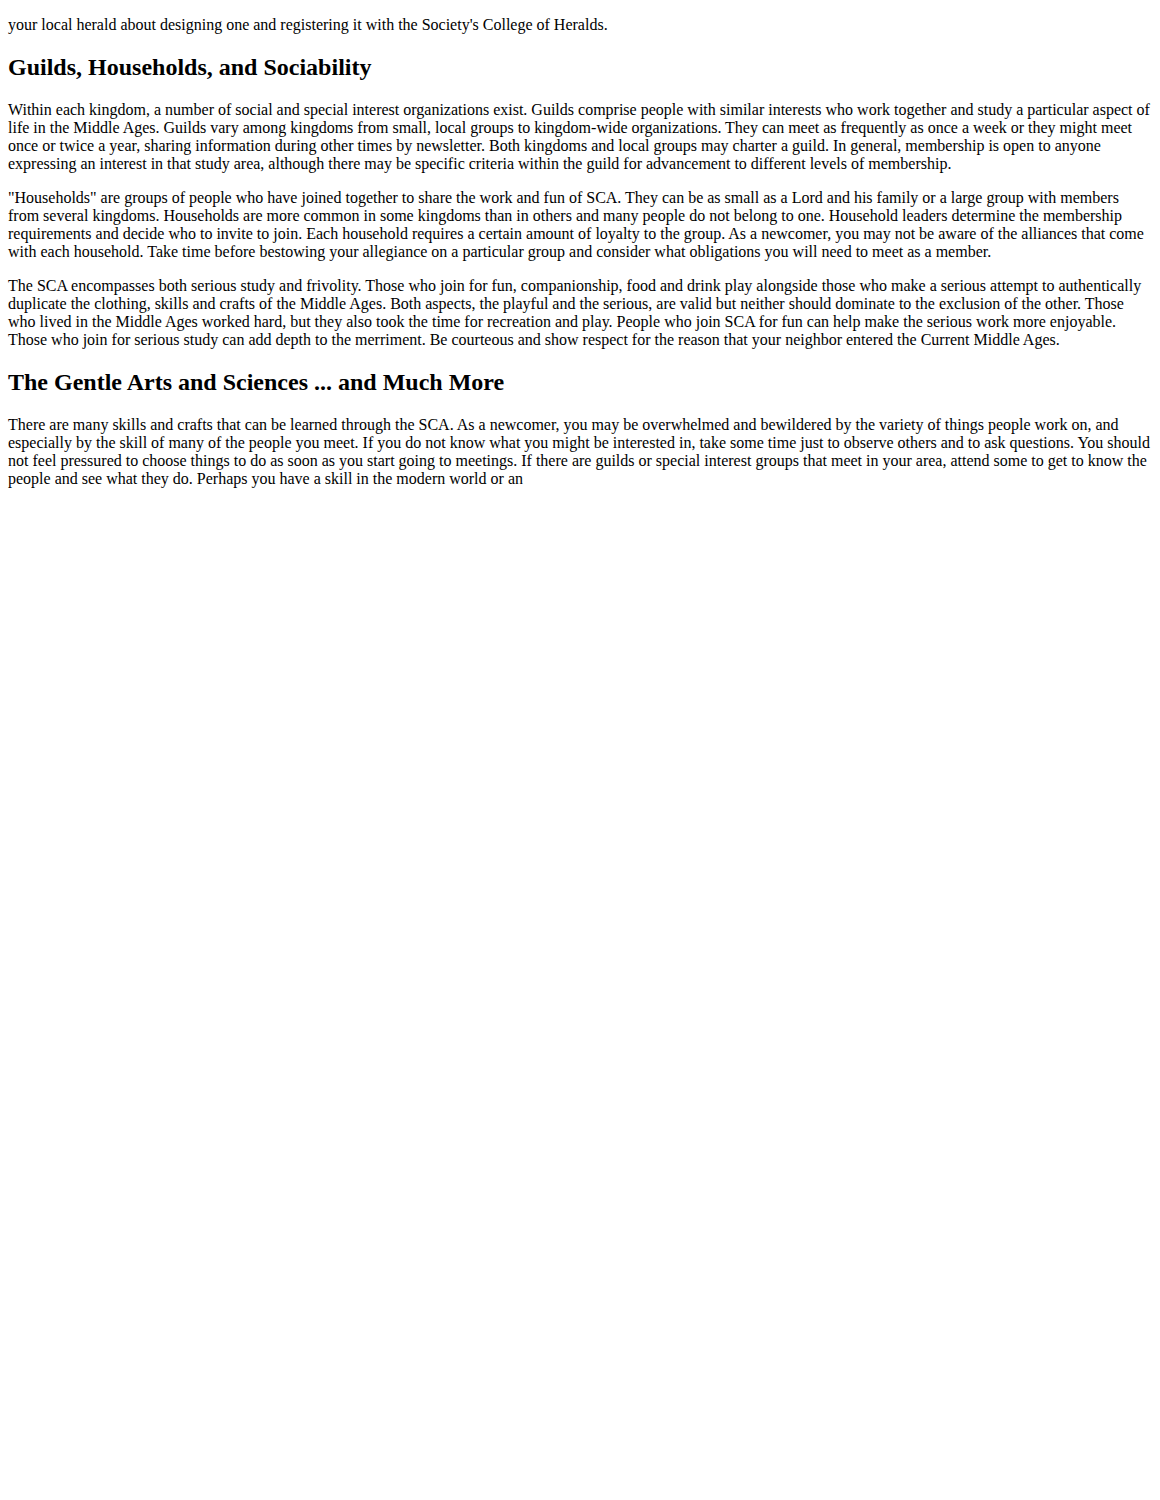your local herald about designing one and registering it with the Society's College of Heralds.
Guilds, Households, and Sociability
Within each kingdom, a number of social and special interest organizations exist. Guilds comprise people with similar interests who work together and study a particular aspect of life in the Middle Ages. Guilds vary among kingdoms from small, local groups to kingdom-wide organizations. They can meet as frequently as once a week or they might meet once or twice a year, sharing information during other times by newsletter. Both kingdoms and local groups may charter a guild. In general, membership is open to anyone expressing an interest in that study area, although there may be specific criteria within the guild for advancement to different levels of membership.
"Households" are groups of people who have joined together to share the work and fun of SCA. They can be as small as a Lord and his family or a large group with members from several kingdoms. Households are more common in some kingdoms than in others and many people do not belong to one. Household leaders determine the membership requirements and decide who to invite to join. Each household requires a certain amount of loyalty to the group. As a newcomer, you may not be aware of the alliances that come with each household. Take time before bestowing your allegiance on a particular group and consider what obligations you will need to meet as a member.
The SCA encompasses both serious study and frivolity. Those who join for fun, companionship, food and drink play alongside those who make a serious attempt to authentically duplicate the clothing, skills and crafts of the Middle Ages. Both aspects, the playful and the serious, are valid but neither should dominate to the exclusion of the other. Those who lived in the Middle Ages worked hard, but they also took the time for recreation and play. People who join SCA for fun can help make the serious work more enjoyable. Those who join for serious study can add depth to the merriment. Be courteous and show respect for the reason that your neighbor entered the Current Middle Ages.
The Gentle Arts and Sciences ... and Much More
There are many skills and crafts that can be learned through the SCA. As a newcomer, you may be overwhelmed and bewildered by the variety of things people work on, and especially by the skill of many of the people you meet. If you do not know what you might be interested in, take some time just to observe others and to ask questions. You should not feel pressured to choose things to do as soon as you start going to meetings. If there are guilds or special interest groups that meet in your area, attend some to get to know the people and see what they do. Perhaps you have a skill in the modern world or an